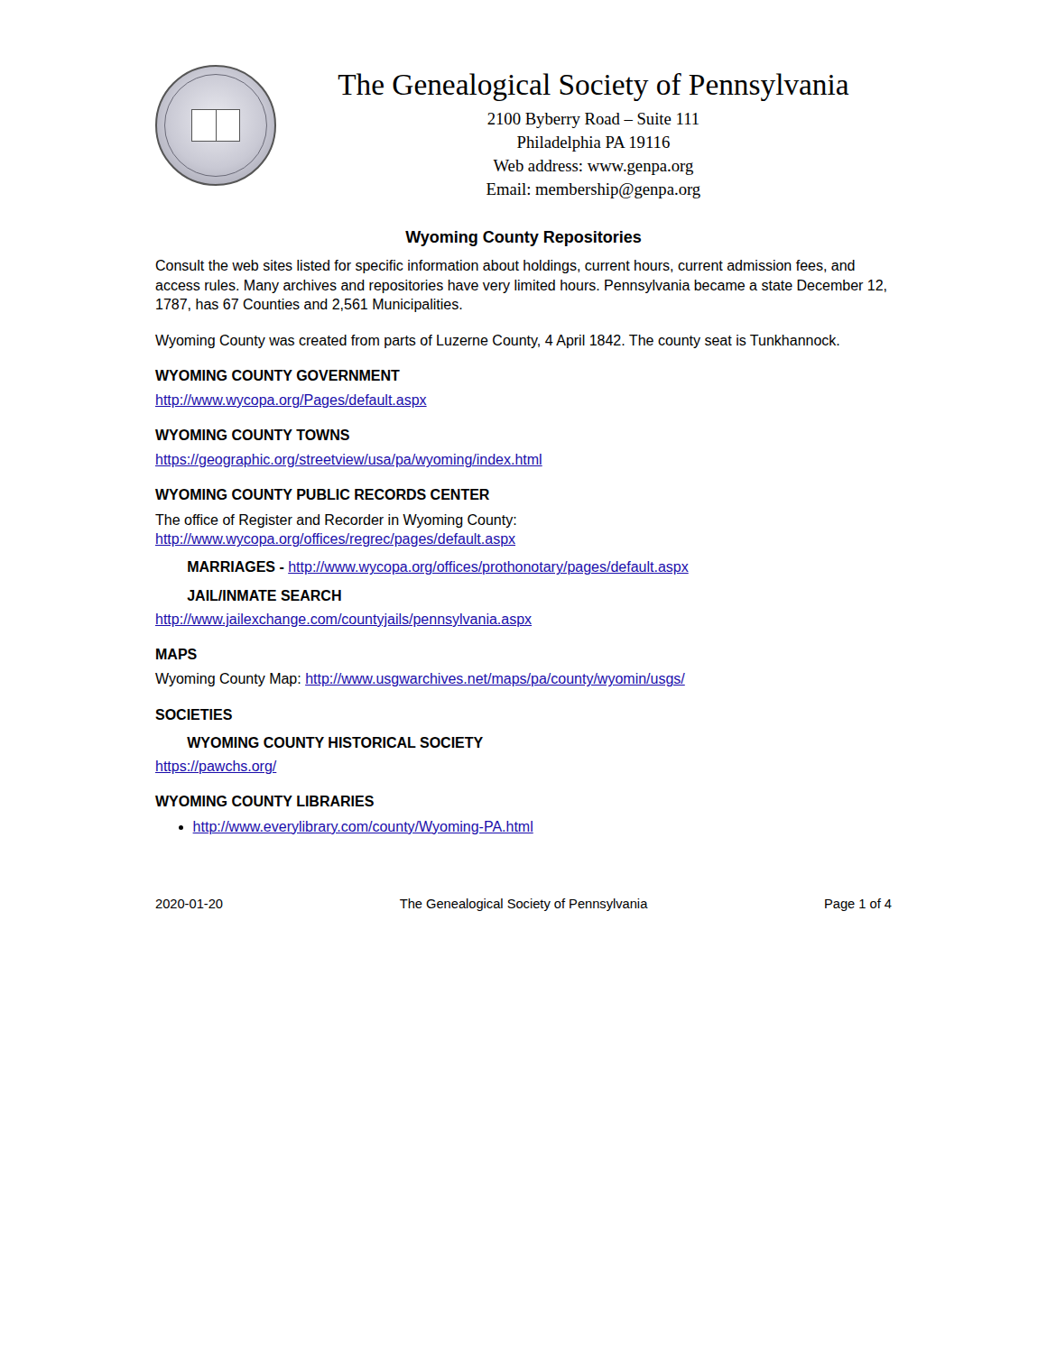The Genealogical Society of Pennsylvania
2100 Byberry Road – Suite 111
Philadelphia PA 19116
Web address: www.genpa.org
Email: membership@genpa.org
Wyoming County Repositories
Consult the web sites listed for specific information about holdings, current hours, current admission fees, and access rules. Many archives and repositories have very limited hours. Pennsylvania became a state December 12, 1787, has 67 Counties and 2,561 Municipalities.
Wyoming County was created from parts of Luzerne County, 4 April 1842. The county seat is Tunkhannock.
WYOMING COUNTY GOVERNMENT
http://www.wycopa.org/Pages/default.aspx
WYOMING COUNTY TOWNS
https://geographic.org/streetview/usa/pa/wyoming/index.html
WYOMING COUNTY PUBLIC RECORDS CENTER
The office of Register and Recorder in Wyoming County:
http://www.wycopa.org/offices/regrec/pages/default.aspx
MARRIAGES - http://www.wycopa.org/offices/prothonotary/pages/default.aspx
JAIL/INMATE SEARCH
http://www.jailexchange.com/countyjails/pennsylvania.aspx
MAPS
Wyoming County Map: http://www.usgwarchives.net/maps/pa/county/wyomin/usgs/
SOCIETIES
WYOMING COUNTY HISTORICAL SOCIETY
https://pawchs.org/
WYOMING COUNTY LIBRARIES
http://www.everylibrary.com/county/Wyoming-PA.html
2020-01-20
The Genealogical Society of Pennsylvania
Page 1 of 4